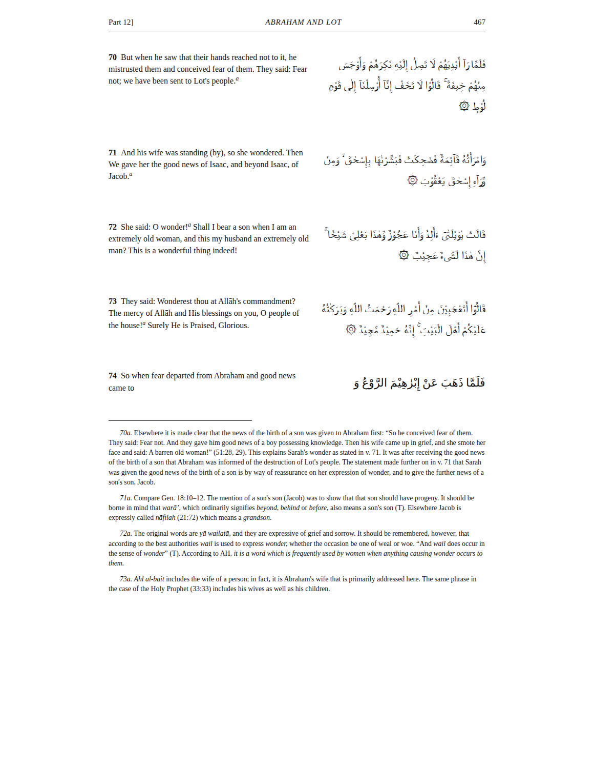Part 12] Abraham and Lot 467
70 But when he saw that their hands reached not to it, he mistrusted them and conceived fear of them. They said: Fear not; we have been sent to Lot's people.a
فَلَمَّا رَآ أَيْدِيَهُمْ لَا تَصِلُ إِلَيْهِ نَكِرَهُمْ وَأَوْجَسَ مِنْهُمْ خِيفَةً ۚ قَالُوْا لَا تَخَفْ إِنَّآ أُرْسِلْنَآ إِلٰى قَوْمِ لُوْطٍ ۞
71 And his wife was standing (by), so she wondered. Then We gave her the good news of Isaac, and beyond Isaac, of Jacob.a
وَامْرَأَتُهُ قَآئِمَةٌ فَضَحِكَتْ فَبَشَّرْنٰهَا بِإِسْحٰقَ ۙ وَمِنْ وَّرَآءِ إِسْحٰقَ يَعْقُوْبَ ۞
72 She said: O wonder!a Shall I bear a son when I am an extremely old woman, and this my husband an extremely old man? This is a wonderful thing indeed!
قَالَتْ يٰوَيْلَتٰىٓ ءَأَلِدُ وَأَنَا عَجُوْزٌ وَّهٰذَا بَعْلِىْ شَيْخًا ۚ إِنَّ هٰذَا لَشَىْءٌ عَجِيْبٌ ۞
73 They said: Wonderest thou at Allāh's commandment? The mercy of Allāh and His blessings on you, O people of the house!a Surely He is Praised, Glorious.
قَالُوْٓا أَتَعْجَبِيْنَ مِنْ أَمْرِ اللّٰهِ رَحْمَتُ اللّٰهِ وَبَرَكٰتُهُ عَلَيْكُمْ أَهْلَ الْبَيْتِ ۚ إِنَّهُ حَمِيْدٌ مَّجِيْدٌ ۞
74 So when fear departed from Abraham and good news came to
فَلَمَّا ذَهَبَ عَنْ إِبْرٰهِيْمَ الرَّوْعُ وَ
70a. Elsewhere it is made clear that the news of the birth of a son was given to Abraham first: “So he conceived fear of them. They said: Fear not. And they gave him good news of a boy possessing knowledge. Then his wife came up in grief, and she smote her face and said: A barren old woman!” (51:28, 29). This explains Sarah's wonder as stated in v. 71. It was after receiving the good news of the birth of a son that Abraham was informed of the destruction of Lot's people. The statement made further on in v. 71 that Sarah was given the good news of the birth of a son is by way of reassurance on her expression of wonder, and to give the further news of a son's son, Jacob.
71a. Compare Gen. 18:10–12. The mention of a son's son (Jacob) was to show that that son should have progeny. It should be borne in mind that warā’, which ordinarily signifies beyond, behind or before, also means a son's son (T). Elsewhere Jacob is expressly called nāfilah (21:72) which means a grandson.
72a. The original words are yā wailatā, and they are expressive of grief and sorrow. It should be remembered, however, that according to the best authorities wail is used to express wonder, whether the occasion be one of weal or woe. “And wail does occur in the sense of wonder” (T). According to AH, it is a word which is frequently used by women when anything causing wonder occurs to them.
73a. Ahl al-bait includes the wife of a person; in fact, it is Abraham's wife that is primarily addressed here. The same phrase in the case of the Holy Prophet (33:33) includes his wives as well as his children.